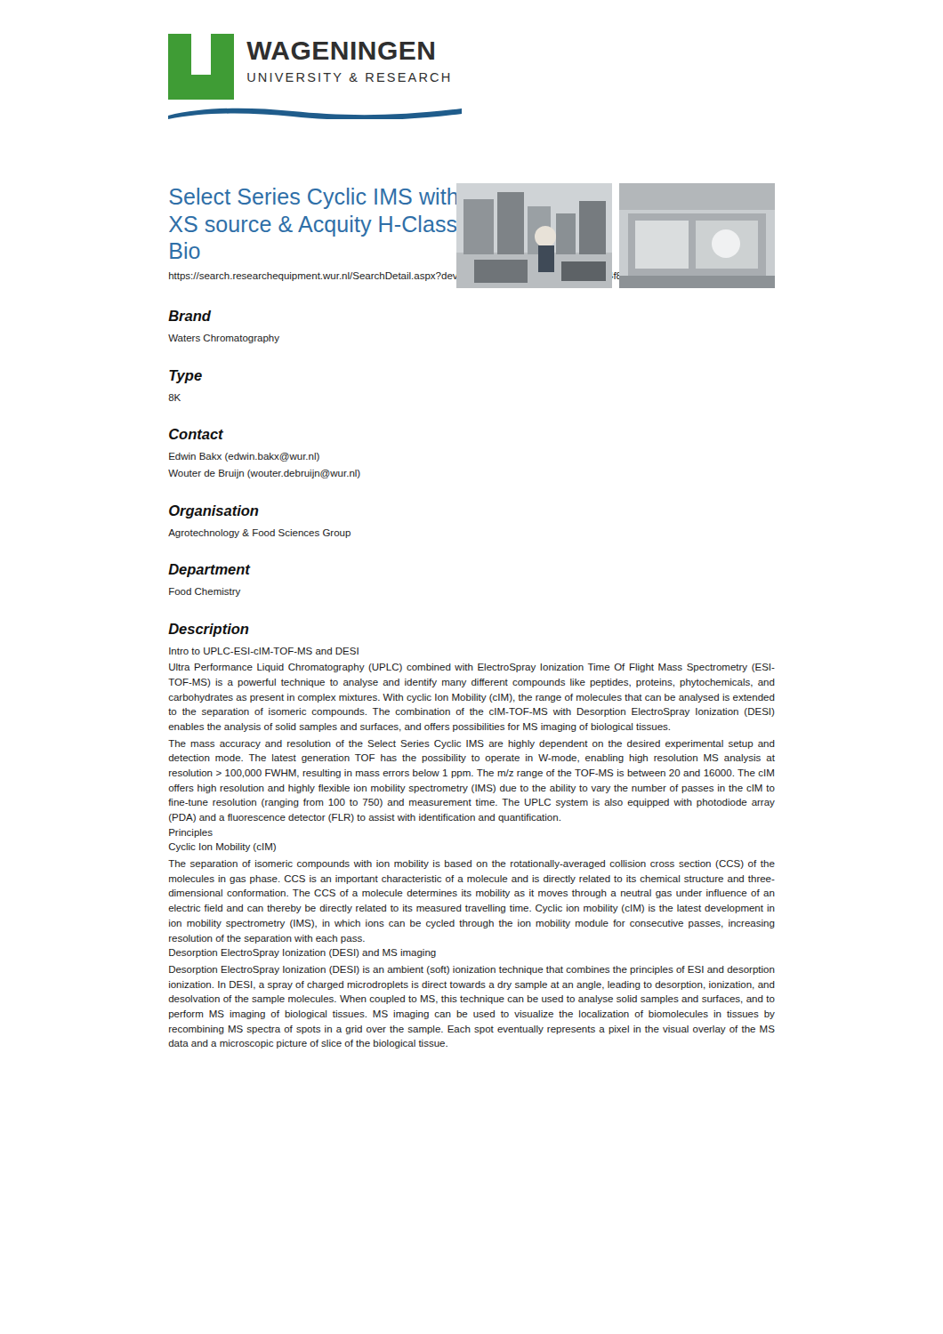WAGENINGEN
UNIVERSITY & RESEARCH
Select Series Cyclic IMS with DESI XS source & Acquity H-Class Plus Bio
https://search.researchequipment.wur.nl/SearchDetail.aspx?deviceid=092625fd-23ce-473c-bc76-4f836055ae1e
Brand
Waters Chromatography
Type
8K
Contact
Edwin Bakx (edwin.bakx@wur.nl)
Wouter de Bruijn (wouter.debruijn@wur.nl)
Organisation
Agrotechnology & Food Sciences Group
Department
Food Chemistry
Description
Intro to UPLC-ESI-cIM-TOF-MS and DESI
Ultra Performance Liquid Chromatography (UPLC) combined with ElectroSpray Ionization Time Of Flight Mass Spectrometry (ESI-TOF-MS) is a powerful technique to analyse and identify many different compounds like peptides, proteins, phytochemicals, and carbohydrates as present in complex mixtures. With cyclic Ion Mobility (cIM), the range of molecules that can be analysed is extended to the separation of isomeric compounds. The combination of the cIM-TOF-MS with Desorption ElectroSpray Ionization (DESI) enables the analysis of solid samples and surfaces, and offers possibilities for MS imaging of biological tissues.
The mass accuracy and resolution of the Select Series Cyclic IMS are highly dependent on the desired experimental setup and detection mode. The latest generation TOF has the possibility to operate in W-mode, enabling high resolution MS analysis at resolution > 100,000 FWHM, resulting in mass errors below 1 ppm. The m/z range of the TOF-MS is between 20 and 16000. The cIM offers high resolution and highly flexible ion mobility spectrometry (IMS) due to the ability to vary the number of passes in the cIM to fine-tune resolution (ranging from 100 to 750) and measurement time. The UPLC system is also equipped with photodiode array (PDA) and a fluorescence detector (FLR) to assist with identification and quantification.
Principles
Cyclic Ion Mobility (cIM)
The separation of isomeric compounds with ion mobility is based on the rotationally-averaged collision cross section (CCS) of the molecules in gas phase. CCS is an important characteristic of a molecule and is directly related to its chemical structure and three-dimensional conformation. The CCS of a molecule determines its mobility as it moves through a neutral gas under influence of an electric field and can thereby be directly related to its measured travelling time. Cyclic ion mobility (cIM) is the latest development in ion mobility spectrometry (IMS), in which ions can be cycled through the ion mobility module for consecutive passes, increasing resolution of the separation with each pass.
Desorption ElectroSpray Ionization (DESI) and MS imaging
Desorption ElectroSpray Ionization (DESI) is an ambient (soft) ionization technique that combines the principles of ESI and desorption ionization. In DESI, a spray of charged microdroplets is direct towards a dry sample at an angle, leading to desorption, ionization, and desolvation of the sample molecules. When coupled to MS, this technique can be used to analyse solid samples and surfaces, and to perform MS imaging of biological tissues. MS imaging can be used to visualize the localization of biomolecules in tissues by recombining MS spectra of spots in a grid over the sample. Each spot eventually represents a pixel in the visual overlay of the MS data and a microscopic picture of slice of the biological tissue.